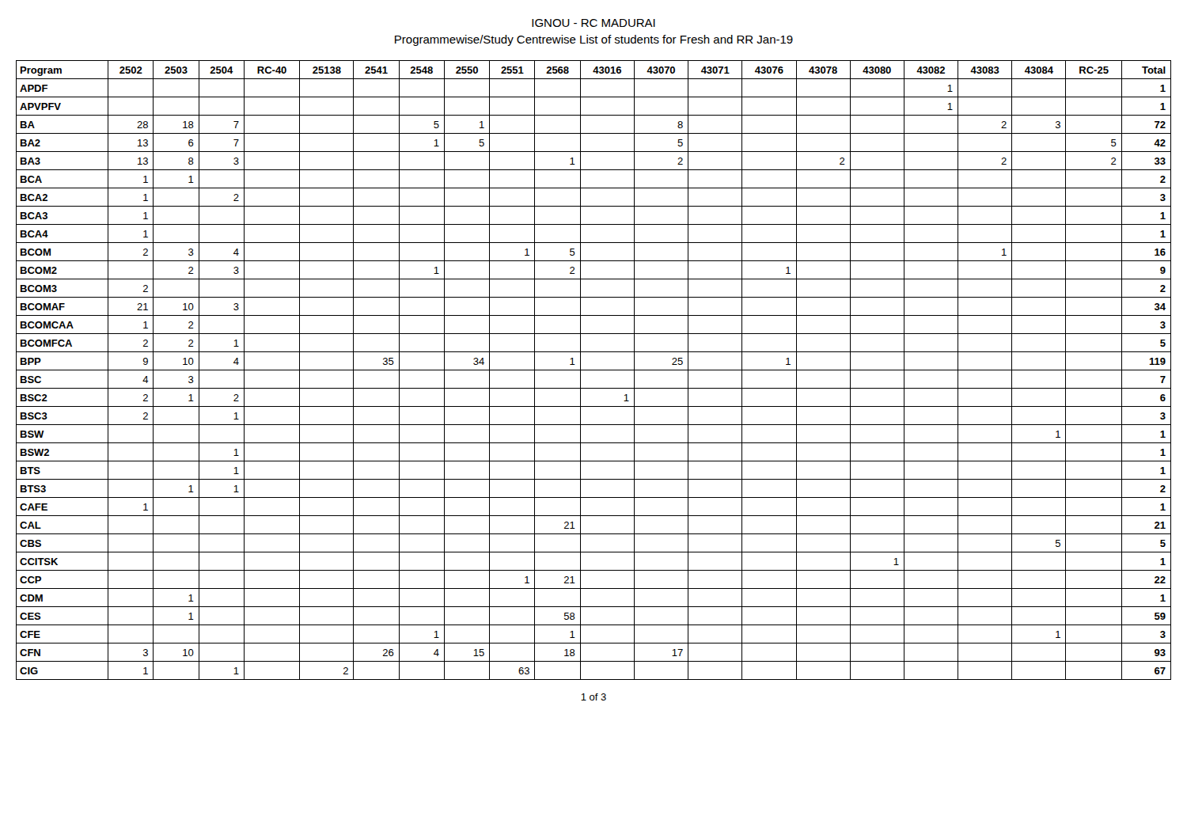IGNOU - RC MADURAI
Programmewise/Study Centrewise List of students for Fresh and RR Jan-19
| Program | 2502 | 2503 | 2504 | RC-40 | 25138 | 2541 | 2548 | 2550 | 2551 | 2568 | 43016 | 43070 | 43071 | 43076 | 43078 | 43080 | 43082 | 43083 | 43084 | RC-25 | Total |
| --- | --- | --- | --- | --- | --- | --- | --- | --- | --- | --- | --- | --- | --- | --- | --- | --- | --- | --- | --- | --- | --- |
| APDF | | | | | | | | | | | | | | | | | 1 | | | | 1 |
| APVPFV | | | | | | | | | | | | | | | | | 1 | | | | 1 |
| BA | 28 | 18 | 7 | | | | 5 | 1 | | | | 8 | | | | | | 2 | 3 | | 72 |
| BA2 | 13 | 6 | 7 | | | | 1 | 5 | | | | 5 | | | | | | | | 5 | 42 |
| BA3 | 13 | 8 | 3 | | | | | | | 1 | | 2 | | | 2 | | | 2 | | 2 | 33 |
| BCA | 1 | 1 | | | | | | | | | | | | | | | | | | | 2 |
| BCA2 | 1 | | 2 | | | | | | | | | | | | | | | | | | 3 |
| BCA3 | 1 | | | | | | | | | | | | | | | | | | | | 1 |
| BCA4 | 1 | | | | | | | | | | | | | | | | | | | | 1 |
| BCOM | 2 | 3 | 4 | | | | | | 1 | 5 | | | | | | | | 1 | | | 16 |
| BCOM2 | | 2 | 3 | | | | 1 | | | 2 | | | | 1 | | | | | | | 9 |
| BCOM3 | 2 | | | | | | | | | | | | | | | | | | | | 2 |
| BCOMAF | 21 | 10 | 3 | | | | | | | | | | | | | | | | | | 34 |
| BCOMCAA | 1 | 2 | | | | | | | | | | | | | | | | | | | 3 |
| BCOMFCA | 2 | 2 | 1 | | | | | | | | | | | | | | | | | | 5 |
| BPP | 9 | 10 | 4 | | | 35 | | 34 | | 1 | | 25 | | 1 | | | | | | | 119 |
| BSC | 4 | 3 | | | | | | | | | | | | | | | | | | | 7 |
| BSC2 | 2 | 1 | 2 | | | | | | | | 1 | | | | | | | | | | 6 |
| BSC3 | 2 | | 1 | | | | | | | | | | | | | | | | | | 3 |
| BSW | | | | | | | | | | | | | | | | | | | 1 | | 1 |
| BSW2 | | | 1 | | | | | | | | | | | | | | | | | | 1 |
| BTS | | | 1 | | | | | | | | | | | | | | | | | | 1 |
| BTS3 | | 1 | 1 | | | | | | | | | | | | | | | | | | 2 |
| CAFE | 1 | | | | | | | | | | | | | | | | | | | | 1 |
| CAL | | | | | | | | | | 21 | | | | | | | | | | | 21 |
| CBS | | | | | | | | | | | | | | | | | | | 5 | | 5 |
| CCITSK | | | | | | | | | | | | | | | | 1 | | | | | 1 |
| CCP | | | | | | | | | 1 | 21 | | | | | | | | | | | 22 |
| CDM | | 1 | | | | | | | | | | | | | | | | | | | 1 |
| CES | | 1 | | | | | | | | 58 | | | | | | | | | | | 59 |
| CFE | | | | | | | 1 | | | 1 | | | | | | | | | 1 | | 3 |
| CFN | 3 | 10 | | | | 26 | 4 | 15 | | 18 | | 17 | | | | | | | | | 93 |
| CIG | 1 | | 1 | | 2 | | | | 63 | | | | | | | | | | | | 67 |
1 of 3